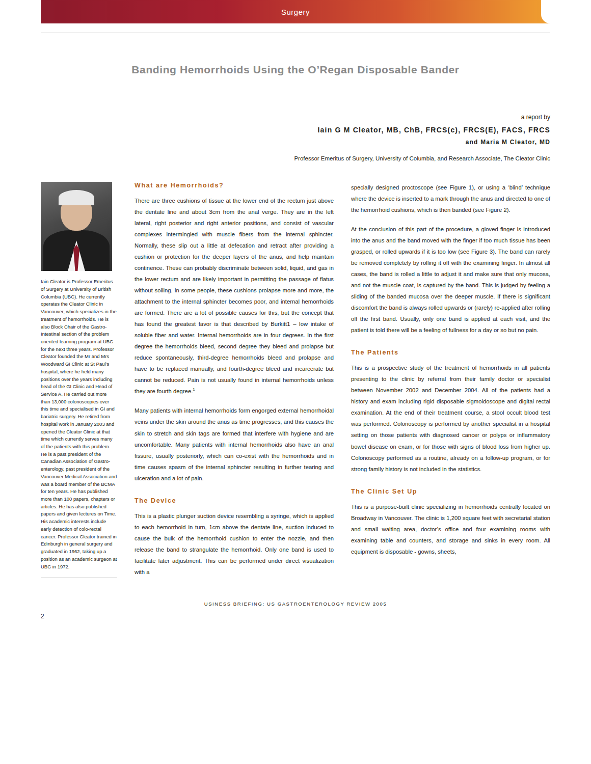Surgery
Banding Hemorrhoids Using the O’Regan Disposable Bander
a report by
Iain G M Cleator, MB, ChB, FRCS(c), FRCS(E), FACS, FRCS
and Maria M Cleator, MD
Professor Emeritus of Surgery, University of Columbia, and Research Associate, The Cleator Clinic
Iain Cleator is Professor Emeritus of Surgery at University of British Columbia (UBC). He currently operates the Cleator Clinic in Vancouver, which specializes in the treatment of hemorrhoids. He is also Block Chair of the Gastro-Intestinal section of the problem oriented learning program at UBC for the next three years. Professor Cleator founded the Mr and Mrs Woodward GI Clinic at St Paul’s hospital, where he held many positions over the years including head of the GI Clinic and Head of Service A. He carried out more than 13,000 colonoscopies over this time and specialised in GI and bariatric surgery. He retired from hospital work in January 2003 and opened the Cleator Clinic at that time which currently serves many of the patients with this problem. He is a past president of the Canadian Association of Gastro-enterology, past president of the Vancouver Medical Association and was a board member of the BCMA for ten years. He has published more than 100 papers, chapters or articles. He has also published papers and given lectures on Time.
His academic interests include early detection of colo-rectal cancer. Professor Cleator trained in Edinburgh in general surgery and graduated in 1962, taking up a position as an academic surgeon at UBC in 1972.
What are Hemorrhoids?
There are three cushions of tissue at the lower end of the rectum just above the dentate line and about 3cm from the anal verge. They are in the left lateral, right posterior and right anterior positions, and consist of vascular complexes intermingled with muscle fibers from the internal sphincter. Normally, these slip out a little at defecation and retract after providing a cushion or protection for the deeper layers of the anus, and help maintain continence. These can probably discriminate between solid, liquid, and gas in the lower rectum and are likely important in permitting the passage of flatus without soiling. In some people, these cushions prolapse more and more, the attachment to the internal sphincter becomes poor, and internal hemorrhoids are formed. There are a lot of possible causes for this, but the concept that has found the greatest favor is that described by Burkitt1 – low intake of soluble fiber and water. Internal hemorrhoids are in four degrees. In the first degree the hemorrhoids bleed, second degree they bleed and prolapse but reduce spontaneously, third-degree hemorrhoids bleed and prolapse and have to be replaced manually, and fourth-degree bleed and incarcerate but cannot be reduced. Pain is not usually found in internal hemorrhoids unless they are fourth degree.1
Many patients with internal hemorrhoids form engorged external hemorrhoidal veins under the skin around the anus as time progresses, and this causes the skin to stretch and skin tags are formed that interfere with hygiene and are uncomfortable. Many patients with internal hemorrhoids also have an anal fissure, usually posteriorly, which can co-exist with the hemorrhoids and in time causes spasm of the internal sphincter resulting in further tearing and ulceration and a lot of pain.
The Device
This is a plastic plunger suction device resembling a syringe, which is applied to each hemorrhoid in turn, 1cm above the dentate line, suction induced to cause the bulk of the hemorrhoid cushion to enter the nozzle, and then release the band to strangulate the hemorrhoid. Only one band is used to facilitate later adjustment. This can be performed under direct visualization with a
specially designed proctoscope (see Figure 1), or using a ‘blind’ technique where the device is inserted to a mark through the anus and directed to one of the hemorrhoid cushions, which is then banded (see Figure 2).
At the conclusion of this part of the procedure, a gloved finger is introduced into the anus and the band moved with the finger if too much tissue has been grasped, or rolled upwards if it is too low (see Figure 3). The band can rarely be removed completely by rolling it off with the examining finger. In almost all cases, the band is rolled a little to adjust it and make sure that only mucosa, and not the muscle coat, is captured by the band. This is judged by feeling a sliding of the banded mucosa over the deeper muscle. If there is significant discomfort the band is always rolled upwards or (rarely) re-applied after rolling off the first band. Usually, only one band is applied at each visit, and the patient is told there will be a feeling of fullness for a day or so but no pain.
The Patients
This is a prospective study of the treatment of hemorrhoids in all patients presenting to the clinic by referral from their family doctor or specialist between November 2002 and December 2004. All of the patients had a history and exam including rigid disposable sigmoidoscope and digital rectal examination. At the end of their treatment course, a stool occult blood test was performed. Colonoscopy is performed by another specialist in a hospital setting on those patients with diagnosed cancer or polyps or inflammatory bowel disease on exam, or for those with signs of blood loss from higher up. Colonoscopy performed as a routine, already on a follow-up program, or for strong family history is not included in the statistics.
The Clinic Set Up
This is a purpose-built clinic specializing in hemorrhoids centrally located on Broadway in Vancouver. The clinic is 1,200 square feet with secretarial station and small waiting area, doctor’s office and four examining rooms with examining table and counters, and storage and sinks in every room. All equipment is disposable - gowns, sheets,
2
USINESS BRIEFING: US GASTROENTEROLOGY REVIEW 2005